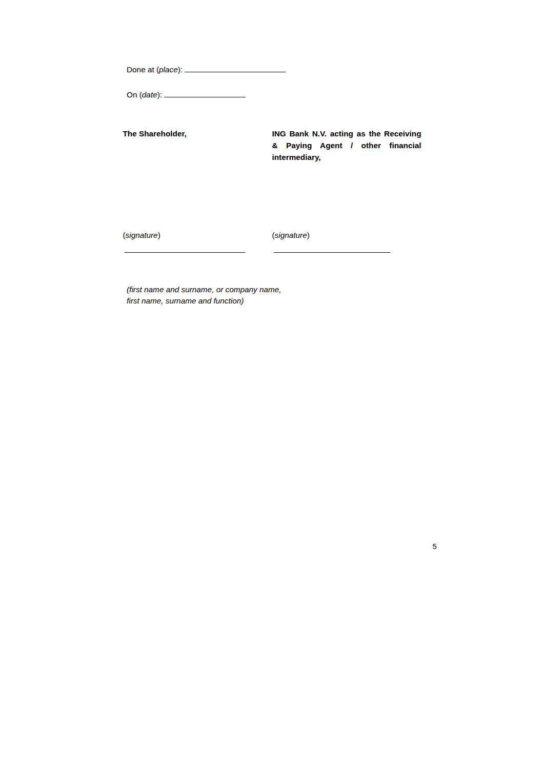Done at (place):
On (date):
| The Shareholder, | ING Bank N.V. acting as the Receiving & Paying Agent / other financial intermediary, |
| ( signature ) | ( signature ) |
(first name and surname, or company name,
first name, surname and function)
5